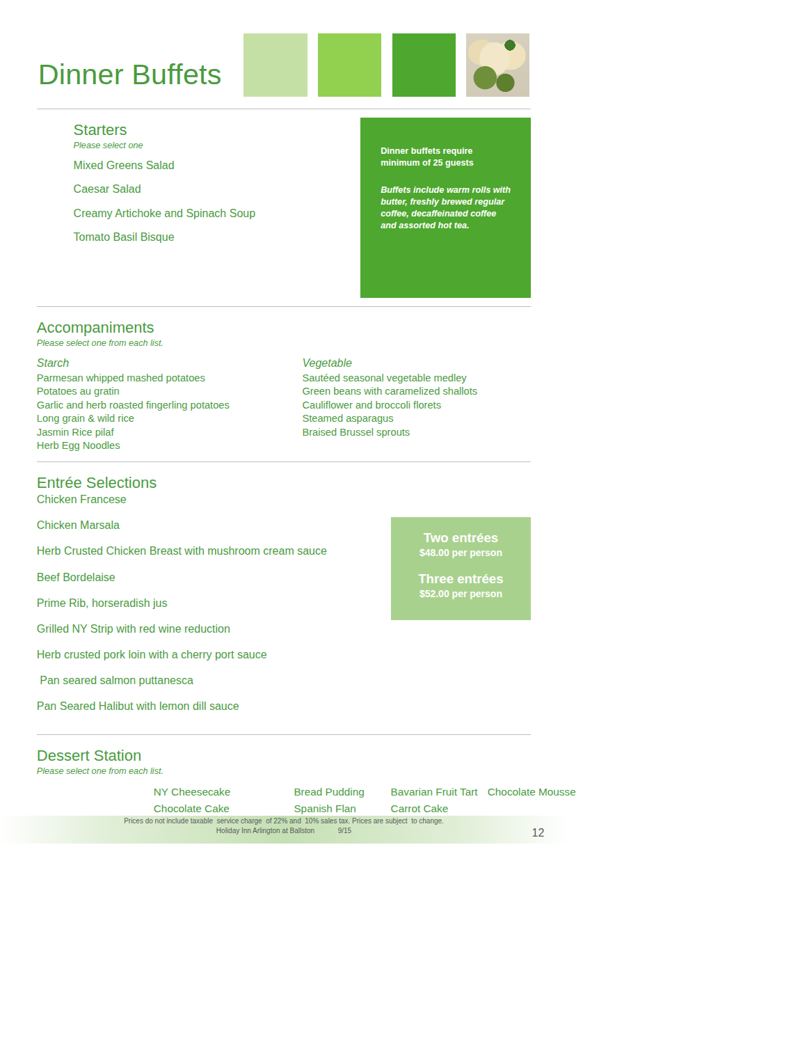Dinner Buffets
Starters
Please select one
Mixed Greens Salad
Caesar Salad
Creamy Artichoke and Spinach Soup
Tomato Basil Bisque
Dinner buffets require minimum of 25 guests
Buffets include warm rolls with butter, freshly brewed regular coffee, decaffeinated coffee and assorted hot tea.
Accompaniments
Please select one from each list.
Starch
Parmesan whipped mashed potatoes
Potatoes au gratin
Garlic and herb roasted fingerling potatoes
Long grain & wild rice
Jasmin Rice pilaf
Herb Egg Noodles
Vegetable
Sautéed seasonal vegetable medley
Green beans with caramelized shallots
Cauliflower and broccoli florets
Steamed asparagus
Braised Brussel sprouts
Entrée Selections
Chicken Francese
Chicken Marsala
Herb Crusted Chicken Breast with mushroom cream sauce
Beef Bordelaise
Prime Rib, horseradish jus
Grilled NY Strip with red wine reduction
Herb crusted pork loin with a cherry port sauce
Pan seared salmon puttanesca
Pan Seared Halibut with lemon dill sauce
Two entrées
$48.00 per person
Three entrées
$52.00 per person
Dessert Station
Please select one from each list.
NY Cheesecake
Bread Pudding
Bavarian Fruit Tart
Chocolate Mousse
Chocolate Cake
Spanish Flan
Carrot Cake
Prices do not include taxable service charge of 22% and 10% sales tax. Prices are subject to change.
Holiday Inn Arlington at Ballston9/15
12